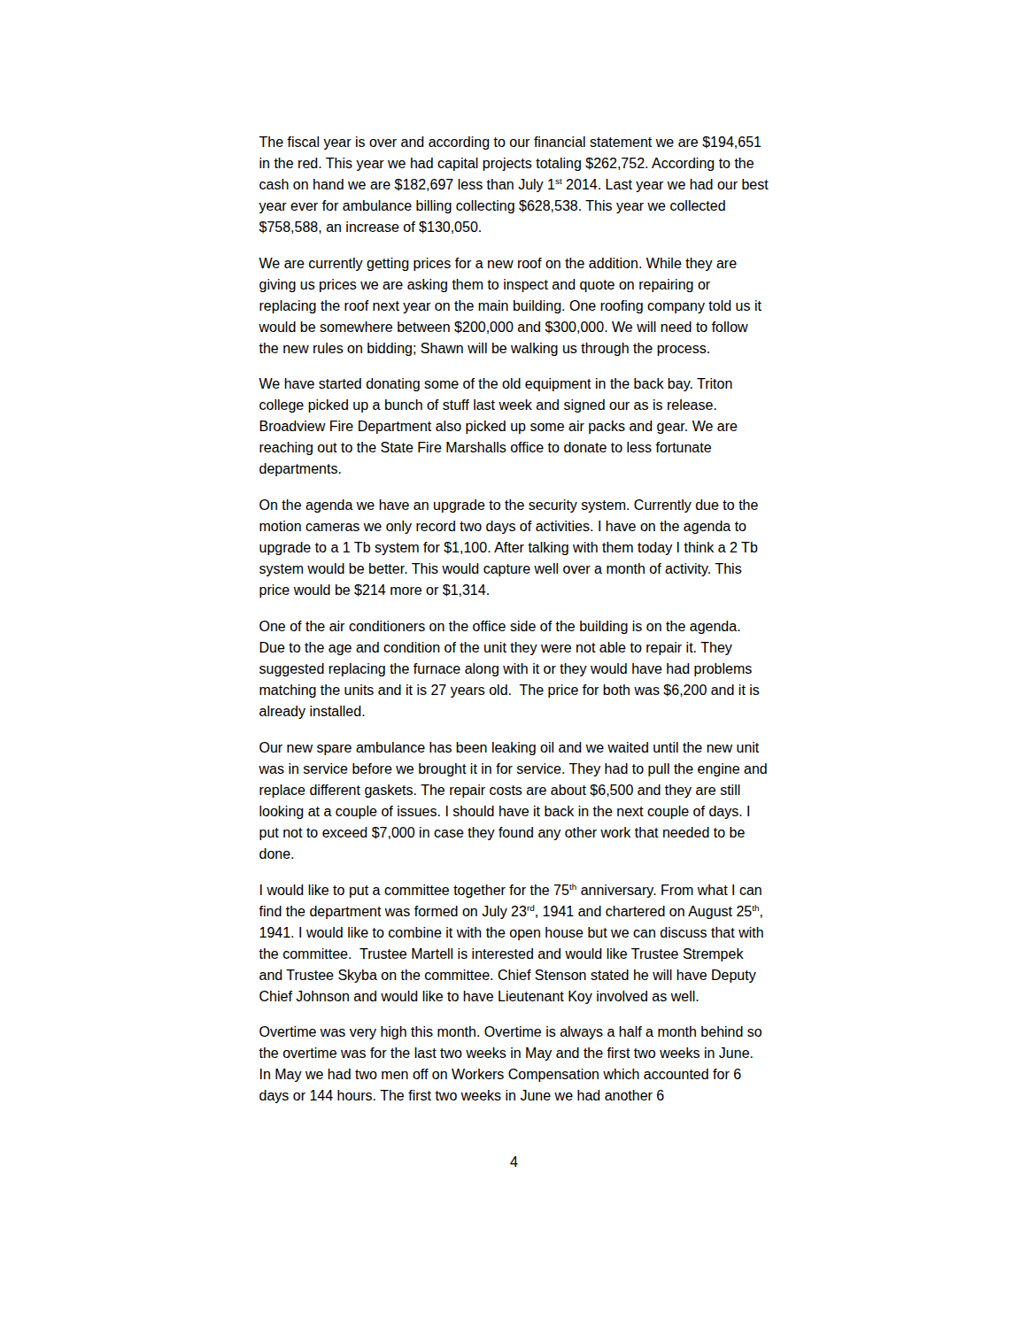The fiscal year is over and according to our financial statement we are $194,651 in the red. This year we had capital projects totaling $262,752. According to the cash on hand we are $182,697 less than July 1st 2014. Last year we had our best year ever for ambulance billing collecting $628,538. This year we collected $758,588, an increase of $130,050.
We are currently getting prices for a new roof on the addition. While they are giving us prices we are asking them to inspect and quote on repairing or replacing the roof next year on the main building. One roofing company told us it would be somewhere between $200,000 and $300,000. We will need to follow the new rules on bidding; Shawn will be walking us through the process.
We have started donating some of the old equipment in the back bay. Triton college picked up a bunch of stuff last week and signed our as is release. Broadview Fire Department also picked up some air packs and gear. We are reaching out to the State Fire Marshalls office to donate to less fortunate departments.
On the agenda we have an upgrade to the security system. Currently due to the motion cameras we only record two days of activities. I have on the agenda to upgrade to a 1 Tb system for $1,100. After talking with them today I think a 2 Tb system would be better. This would capture well over a month of activity. This price would be $214 more or $1,314.
One of the air conditioners on the office side of the building is on the agenda. Due to the age and condition of the unit they were not able to repair it. They suggested replacing the furnace along with it or they would have had problems matching the units and it is 27 years old. The price for both was $6,200 and it is already installed.
Our new spare ambulance has been leaking oil and we waited until the new unit was in service before we brought it in for service. They had to pull the engine and replace different gaskets. The repair costs are about $6,500 and they are still looking at a couple of issues. I should have it back in the next couple of days. I put not to exceed $7,000 in case they found any other work that needed to be done.
I would like to put a committee together for the 75th anniversary. From what I can find the department was formed on July 23rd, 1941 and chartered on August 25th, 1941. I would like to combine it with the open house but we can discuss that with the committee. Trustee Martell is interested and would like Trustee Strempek and Trustee Skyba on the committee. Chief Stenson stated he will have Deputy Chief Johnson and would like to have Lieutenant Koy involved as well.
Overtime was very high this month. Overtime is always a half a month behind so the overtime was for the last two weeks in May and the first two weeks in June. In May we had two men off on Workers Compensation which accounted for 6 days or 144 hours. The first two weeks in June we had another 6
4